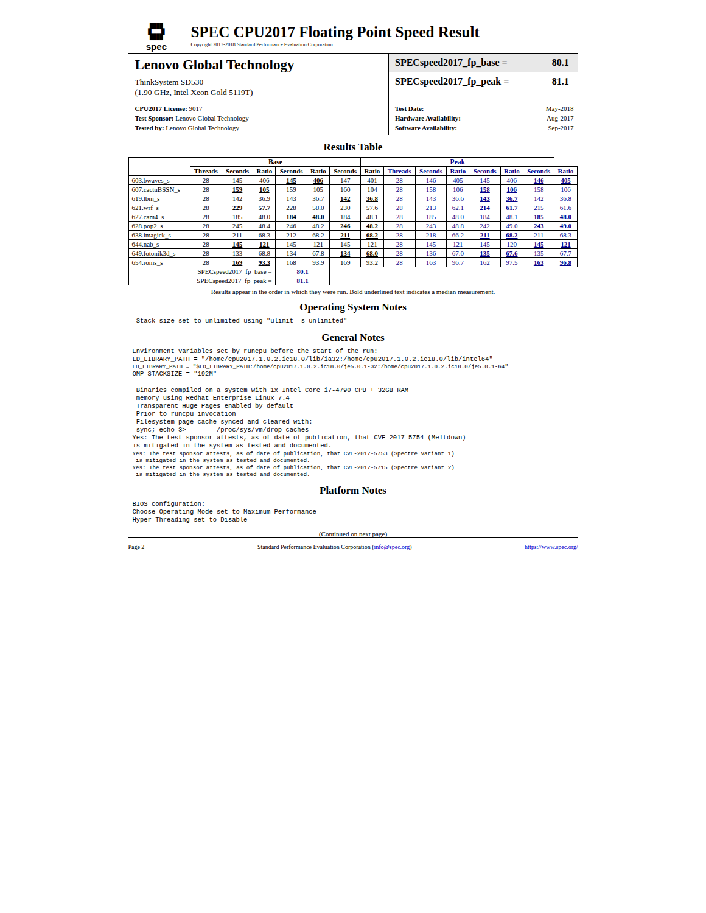████
█ █
████
spec
SPEC CPU2017 Floating Point Speed Result
Copyright 2017-2018 Standard Performance Evaluation Corporation
Lenovo Global Technology
ThinkSystem SD530
(1.90 GHz, Intel Xeon Gold 5119T)
SPECspeed2017_fp_base = 80.1
SPECspeed2017_fp_peak = 81.1
CPU2017 License: 9017
Test Sponsor: Lenovo Global Technology
Tested by: Lenovo Global Technology
Test Date: May-2018
Hardware Availability: Aug-2017
Software Availability: Sep-2017
Results Table
| | Base | Peak |
| --- | --- | --- |
| Threads | Seconds | Ratio | Seconds | Ratio | Seconds | Ratio | Threads | Seconds | Ratio | Seconds | Ratio | Seconds | Ratio |
| 603.bwaves_s | 28 | 145 | 406 | 145 | 406 | 147 | 401 | 28 | 146 | 405 | 145 | 406 | 146 | 405 |
| 607.cactuBSSN_s | 28 | 159 | 105 | 159 | 105 | 160 | 104 | 28 | 158 | 106 | 158 | 106 | 158 | 106 |
| 619.lbm_s | 28 | 142 | 36.9 | 143 | 36.7 | 142 | 36.8 | 28 | 143 | 36.6 | 143 | 36.7 | 142 | 36.8 |
| 621.wrf_s | 28 | 229 | 57.7 | 228 | 58.0 | 230 | 57.6 | 28 | 213 | 62.1 | 214 | 61.7 | 215 | 61.6 |
| 627.cam4_s | 28 | 185 | 48.0 | 184 | 48.0 | 184 | 48.1 | 28 | 185 | 48.0 | 184 | 48.1 | 185 | 48.0 |
| 628.pop2_s | 28 | 245 | 48.4 | 246 | 48.2 | 246 | 48.2 | 28 | 243 | 48.8 | 242 | 49.0 | 243 | 49.0 |
| 638.imagick_s | 28 | 211 | 68.3 | 212 | 68.2 | 211 | 68.2 | 28 | 218 | 66.2 | 211 | 68.2 | 211 | 68.3 |
| 644.nab_s | 28 | 145 | 121 | 145 | 121 | 145 | 121 | 28 | 145 | 121 | 145 | 120 | 145 | 121 |
| 649.fotonik3d_s | 28 | 133 | 68.8 | 134 | 67.8 | 134 | 68.0 | 28 | 136 | 67.0 | 135 | 67.6 | 135 | 67.7 |
| 654.roms_s | 28 | 169 | 93.3 | 168 | 93.9 | 169 | 93.2 | 28 | 163 | 96.7 | 162 | 97.5 | 163 | 96.8 |
| SPECspeed2017_fp_base = | 80.1 | |
| SPECspeed2017_fp_peak = | 81.1 | |
Results appear in the order in which they were run. Bold underlined text indicates a median measurement.
Operating System Notes
Stack size set to unlimited using "ulimit -s unlimited"
General Notes
Environment variables set by runcpu before the start of the run: LD_LIBRARY_PATH = "/home/cpu2017.1.0.2.ic18.0/lib/ia32:/home/cpu2017.1.0.2.ic18.0/lib/intel64"
LD_LIBRARY_PATH = "$LD_LIBRARY_PATH:/home/cpu2017.1.0.2.ic18.0/je5.0.1-32:/home/cpu2017.1.0.2.ic18.0/je5.0.1-64"
OMP_STACKSIZE = "192M" Binaries compiled on a system with 1x Intel Core i7-4790 CPU + 32GB RAM memory using Redhat Enterprise Linux 7.4 Transparent Huge Pages enabled by default Prior to runcpu invocation Filesystem page cache synced and cleared with: sync; echo 3> /proc/sys/vm/drop_caches Yes: The test sponsor attests, as of date of publication, that CVE-2017-5754 (Meltdown) is mitigated in the system as tested and documented.
Yes: The test sponsor attests, as of date of publication, that CVE-2017-5753 (Spectre variant 1) is mitigated in the system as tested and documented. Yes: The test sponsor attests, as of date of publication, that CVE-2017-5715 (Spectre variant 2) is mitigated in the system as tested and documented.
Platform Notes
BIOS configuration: Choose Operating Mode set to Maximum Performance Hyper-Threading set to Disable
(Continued on next page)
Page 2
Standard Performance Evaluation Corporation (info@spec.org)
https://www.spec.org/